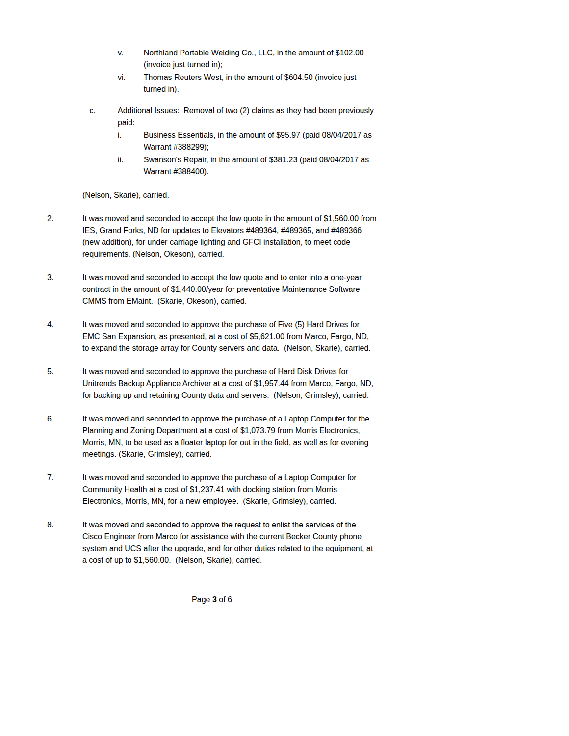v. Northland Portable Welding Co., LLC, in the amount of $102.00 (invoice just turned in);
vi. Thomas Reuters West, in the amount of $604.50 (invoice just turned in).
c. Additional Issues: Removal of two (2) claims as they had been previously paid:
i. Business Essentials, in the amount of $95.97 (paid 08/04/2017 as Warrant #388299);
ii. Swanson's Repair, in the amount of $381.23 (paid 08/04/2017 as Warrant #388400).
(Nelson, Skarie), carried.
2. It was moved and seconded to accept the low quote in the amount of $1,560.00 from IES, Grand Forks, ND for updates to Elevators #489364, #489365, and #489366 (new addition), for under carriage lighting and GFCI installation, to meet code requirements. (Nelson, Okeson), carried.
3. It was moved and seconded to accept the low quote and to enter into a one-year contract in the amount of $1,440.00/year for preventative Maintenance Software CMMS from EMaint. (Skarie, Okeson), carried.
4. It was moved and seconded to approve the purchase of Five (5) Hard Drives for EMC San Expansion, as presented, at a cost of $5,621.00 from Marco, Fargo, ND, to expand the storage array for County servers and data. (Nelson, Skarie), carried.
5. It was moved and seconded to approve the purchase of Hard Disk Drives for Unitrends Backup Appliance Archiver at a cost of $1,957.44 from Marco, Fargo, ND, for backing up and retaining County data and servers. (Nelson, Grimsley), carried.
6. It was moved and seconded to approve the purchase of a Laptop Computer for the Planning and Zoning Department at a cost of $1,073.79 from Morris Electronics, Morris, MN, to be used as a floater laptop for out in the field, as well as for evening meetings. (Skarie, Grimsley), carried.
7. It was moved and seconded to approve the purchase of a Laptop Computer for Community Health at a cost of $1,237.41 with docking station from Morris Electronics, Morris, MN, for a new employee. (Skarie, Grimsley), carried.
8. It was moved and seconded to approve the request to enlist the services of the Cisco Engineer from Marco for assistance with the current Becker County phone system and UCS after the upgrade, and for other duties related to the equipment, at a cost of up to $1,560.00. (Nelson, Skarie), carried.
Page 3 of 6